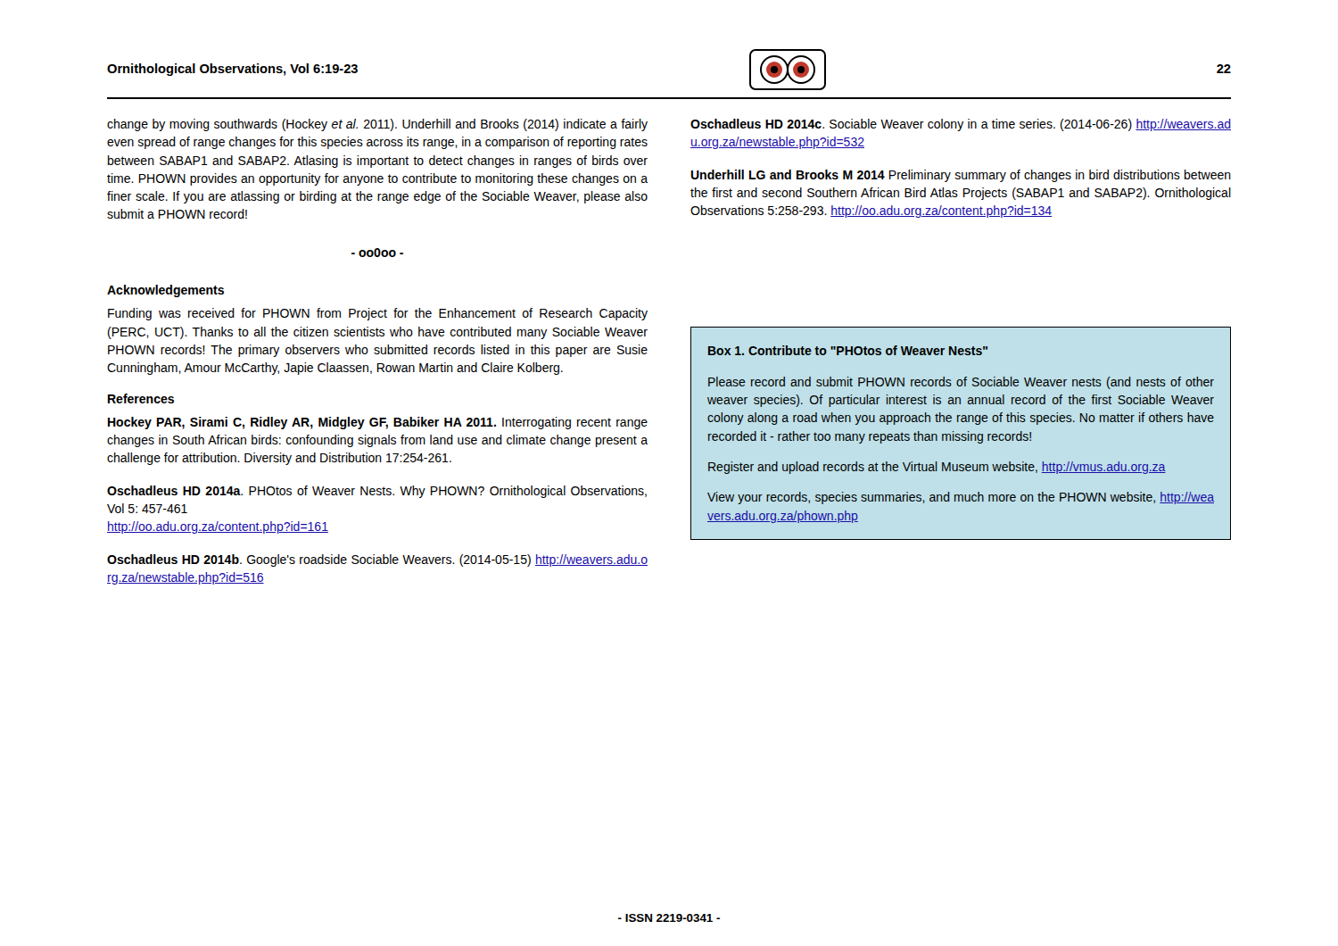Ornithological Observations, Vol 6:19-23
22
change by moving southwards (Hockey et al. 2011). Underhill and Brooks (2014) indicate a fairly even spread of range changes for this species across its range, in a comparison of reporting rates between SABAP1 and SABAP2. Atlasing is important to detect changes in ranges of birds over time. PHOWN provides an opportunity for anyone to contribute to monitoring these changes on a finer scale. If you are atlassing or birding at the range edge of the Sociable Weaver, please also submit a PHOWN record!
- oo0oo -
Acknowledgements
Funding was received for PHOWN from Project for the Enhancement of Research Capacity (PERC, UCT). Thanks to all the citizen scientists who have contributed many Sociable Weaver PHOWN records! The primary observers who submitted records listed in this paper are Susie Cunningham, Amour McCarthy, Japie Claassen, Rowan Martin and Claire Kolberg.
References
Hockey PAR, Sirami C, Ridley AR, Midgley GF, Babiker HA 2011. Interrogating recent range changes in South African birds: confounding signals from land use and climate change present a challenge for attribution. Diversity and Distribution 17:254-261.
Oschadleus HD 2014a. PHOtos of Weaver Nests. Why PHOWN? Ornithological Observations, Vol 5: 457-461
http://oo.adu.org.za/content.php?id=161
Oschadleus HD 2014b. Google's roadside Sociable Weavers. (2014-05-15) http://weavers.adu.org.za/newstable.php?id=516
Oschadleus HD 2014c. Sociable Weaver colony in a time series. (2014-06-26) http://weavers.adu.org.za/newstable.php?id=532
Underhill LG and Brooks M 2014 Preliminary summary of changes in bird distributions between the first and second Southern African Bird Atlas Projects (SABAP1 and SABAP2). Ornithological Observations 5:258-293. http://oo.adu.org.za/content.php?id=134
Box 1. Contribute to "PHOtos of Weaver Nests"
Please record and submit PHOWN records of Sociable Weaver nests (and nests of other weaver species). Of particular interest is an annual record of the first Sociable Weaver colony along a road when you approach the range of this species. No matter if others have recorded it - rather too many repeats than missing records!
Register and upload records at the Virtual Museum website, http://vmus.adu.org.za
View your records, species summaries, and much more on the PHOWN website, http://weavers.adu.org.za/phown.php
- ISSN 2219-0341 -